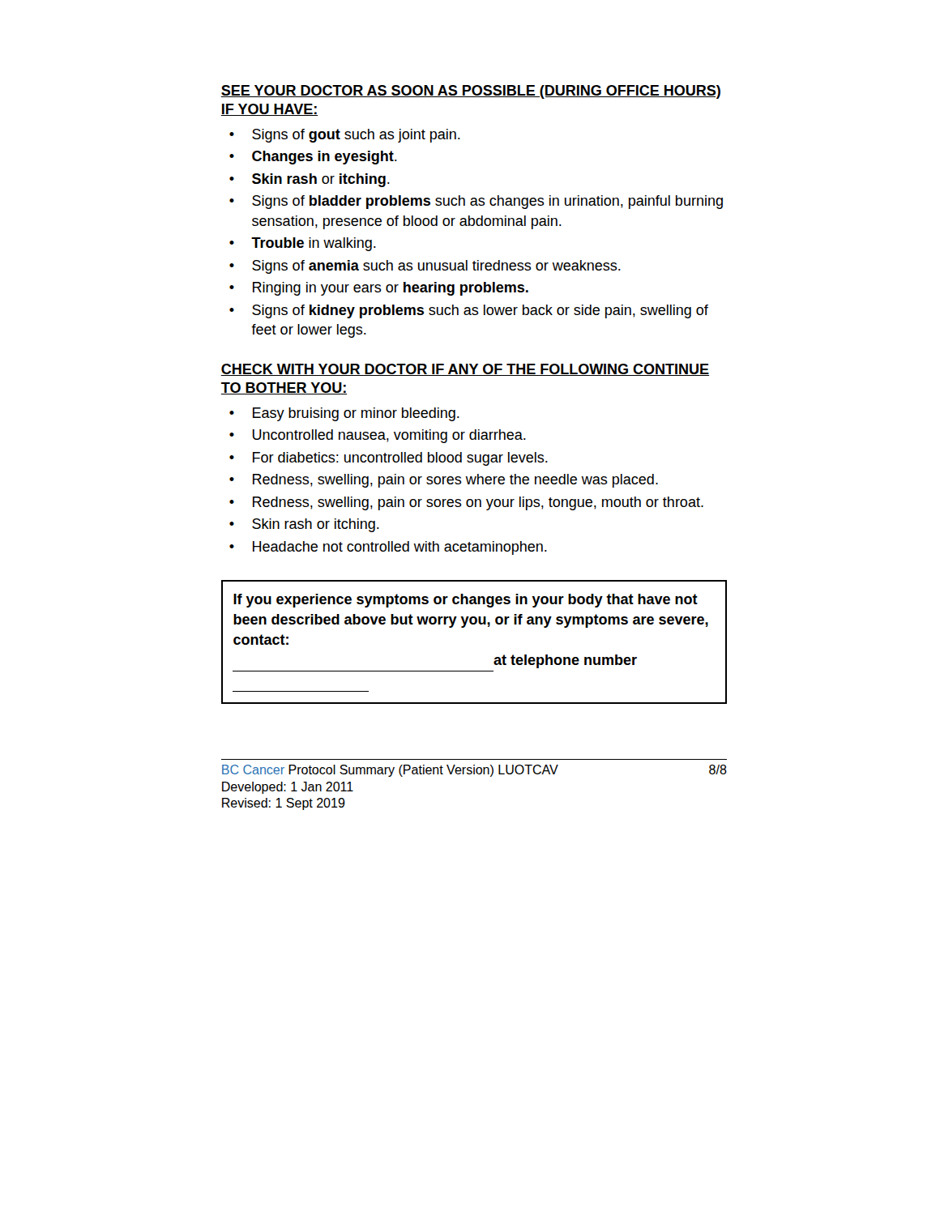See your doctor as soon as possible (during office hours) if you have:
Signs of gout such as joint pain.
Changes in eyesight.
Skin rash or itching.
Signs of bladder problems such as changes in urination, painful burning sensation, presence of blood or abdominal pain.
Trouble in walking.
Signs of anemia such as unusual tiredness or weakness.
Ringing in your ears or hearing problems.
Signs of kidney problems such as lower back or side pain, swelling of feet or lower legs.
Check with your doctor if any of the following continue to bother you:
Easy bruising or minor bleeding.
Uncontrolled nausea, vomiting or diarrhea.
For diabetics: uncontrolled blood sugar levels.
Redness, swelling, pain or sores where the needle was placed.
Redness, swelling, pain or sores on your lips, tongue, mouth or throat.
Skin rash or itching.
Headache not controlled with acetaminophen.
If you experience symptoms or changes in your body that have not been described above but worry you, or if any symptoms are severe, contact: at telephone number
BC Cancer Protocol Summary (Patient Version) LUOTCAV
8/8
Developed: 1 Jan 2011
Revised: 1 Sept 2019